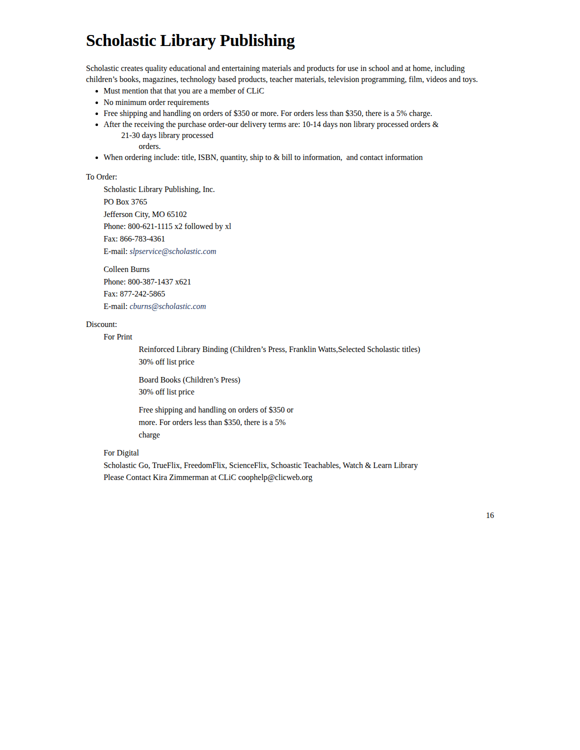Scholastic Library Publishing
Scholastic creates quality educational and entertaining materials and products for use in school and at home, including children’s books, magazines, technology based products, teacher materials, television programming, film, videos and toys.
Must mention that that you are a member of CLiC
No minimum order requirements
Free shipping and handling on orders of $350 or more. For orders less than $350, there is a 5% charge.
After the receiving the purchase order-our delivery terms are: 10-14 days non library processed orders &
21-30 days library processed
orders.
When ordering include: title, ISBN, quantity, ship to & bill to information, and contact information
To Order:
Scholastic Library Publishing, Inc.
PO Box 3765
Jefferson City, MO 65102
Phone: 800-621-1115 x2 followed by xl
Fax: 866-783-4361
E-mail: slpservice@scholastic.com
Colleen Burns
Phone: 800-387-1437 x621
Fax: 877-242-5865
E-mail: cburns@scholastic.com
Discount:
For Print
Reinforced Library Binding (Children’s Press, Franklin Watts,Selected Scholastic titles)
30% off list price
Board Books (Children’s Press)
30% off list price
Free shipping and handling on orders of $350 or
more. For orders less than $350, there is a 5%
charge
For Digital
Scholastic Go, TrueFlix, FreedomFlix, ScienceFlix, Schoastic Teachables, Watch & Learn Library
Please Contact Kira Zimmerman at CLiC coophelp@clicweb.org
16